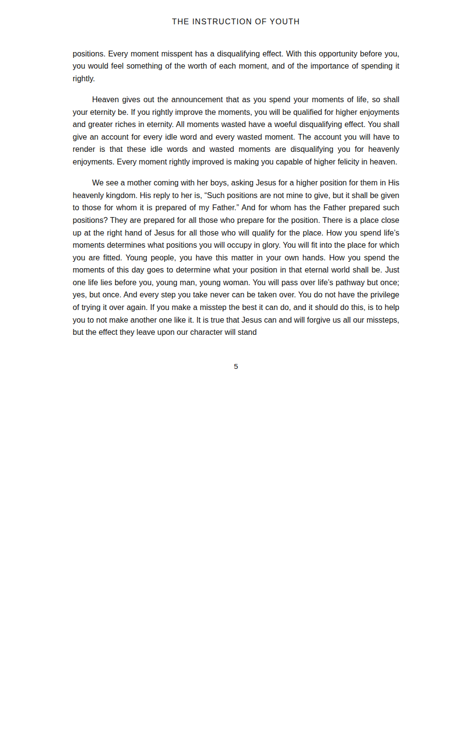The Instruction of Youth
positions. Every moment misspent has a disqualifying effect. With this opportunity before you, you would feel something of the worth of each moment, and of the importance of spending it rightly.
Heaven gives out the announcement that as you spend your moments of life, so shall your eternity be. If you rightly improve the moments, you will be qualified for higher enjoyments and greater riches in eternity. All moments wasted have a woeful disqualifying effect. You shall give an account for every idle word and every wasted moment. The account you will have to render is that these idle words and wasted moments are disqualifying you for heavenly enjoyments. Every moment rightly improved is making you capable of higher felicity in heaven.
We see a mother coming with her boys, asking Jesus for a higher position for them in His heavenly kingdom. His reply to her is, “Such positions are not mine to give, but it shall be given to those for whom it is prepared of my Father.” And for whom has the Father prepared such positions? They are prepared for all those who prepare for the position. There is a place close up at the right hand of Jesus for all those who will qualify for the place. How you spend life’s moments determines what positions you will occupy in glory. You will fit into the place for which you are fitted. Young people, you have this matter in your own hands. How you spend the moments of this day goes to determine what your position in that eternal world shall be. Just one life lies before you, young man, young woman. You will pass over life’s pathway but once; yes, but once. And every step you take never can be taken over. You do not have the privilege of trying it over again. If you make a misstep the best it can do, and it should do this, is to help you to not make another one like it. It is true that Jesus can and will forgive us all our missteps, but the effect they leave upon our character will stand
5